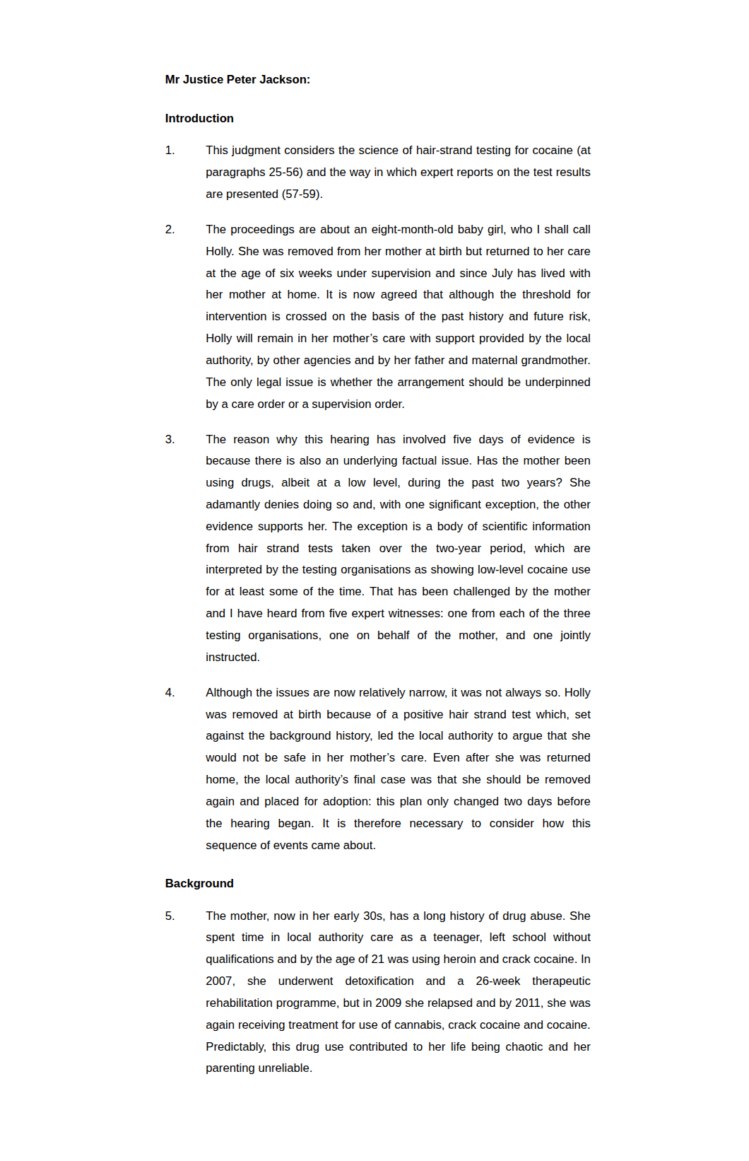Mr Justice Peter Jackson:
Introduction
1.
This judgment considers the science of hair-strand testing for cocaine (at paragraphs 25-56) and the way in which expert reports on the test results are presented (57-59).
2.
The proceedings are about an eight-month-old baby girl, who I shall call Holly. She was removed from her mother at birth but returned to her care at the age of six weeks under supervision and since July has lived with her mother at home. It is now agreed that although the threshold for intervention is crossed on the basis of the past history and future risk, Holly will remain in her mother’s care with support provided by the local authority, by other agencies and by her father and maternal grandmother. The only legal issue is whether the arrangement should be underpinned by a care order or a supervision order.
3.
The reason why this hearing has involved five days of evidence is because there is also an underlying factual issue. Has the mother been using drugs, albeit at a low level, during the past two years? She adamantly denies doing so and, with one significant exception, the other evidence supports her. The exception is a body of scientific information from hair strand tests taken over the two-year period, which are interpreted by the testing organisations as showing low-level cocaine use for at least some of the time. That has been challenged by the mother and I have heard from five expert witnesses: one from each of the three testing organisations, one on behalf of the mother, and one jointly instructed.
4.
Although the issues are now relatively narrow, it was not always so. Holly was removed at birth because of a positive hair strand test which, set against the background history, led the local authority to argue that she would not be safe in her mother’s care. Even after she was returned home, the local authority’s final case was that she should be removed again and placed for adoption: this plan only changed two days before the hearing began. It is therefore necessary to consider how this sequence of events came about.
Background
5.
The mother, now in her early 30s, has a long history of drug abuse. She spent time in local authority care as a teenager, left school without qualifications and by the age of 21 was using heroin and crack cocaine. In 2007, she underwent detoxification and a 26-week therapeutic rehabilitation programme, but in 2009 she relapsed and by 2011, she was again receiving treatment for use of cannabis, crack cocaine and cocaine. Predictably, this drug use contributed to her life being chaotic and her parenting unreliable.